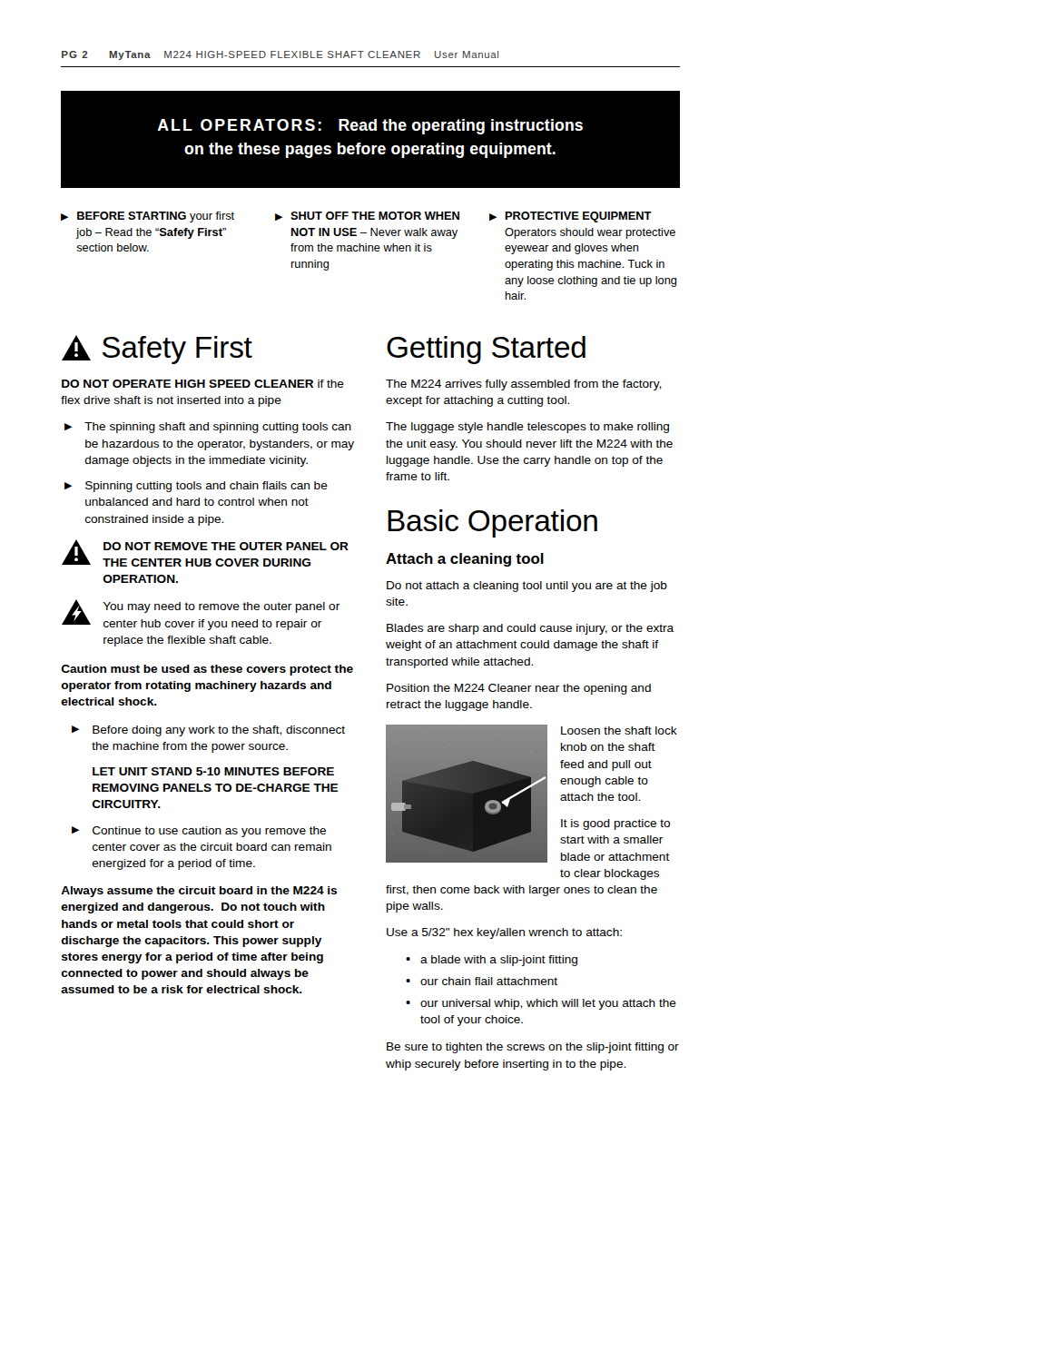PG 2 MyTana M224 HIGH-SPEED FLEXIBLE SHAFT CLEANER User Manual
ALL OPERATORS: Read the operating instructions
on the these pages before operating equipment.
▶
BEFORE STARTING your first job – Read the “Safefy First” section below.
▶
SHUT OFF THE MOTOR WHEN NOT IN USE – Never walk away from the machine when it is running
▶
PROTECTIVE EQUIPMENT Operators should wear protective eyewear and gloves when operating this machine. Tuck in any loose clothing and tie up long hair.
Safety First
Do not operate high speed cleaner if the flex drive shaft is not inserted into a pipe
The spinning shaft and spinning cutting tools can be hazardous to the operator, bystanders, or may damage objects in the immediate vicinity.
Spinning cutting tools and chain flails can be unbalanced and hard to control when not constrained inside a pipe.
Do not remove the outer panel or the center hub cover during operation.
You may need to remove the outer panel or center hub cover if you need to repair or replace the flexible shaft cable.
Caution must be used as these covers protect the operator from rotating machinery hazards and electrical shock.
Before doing any work to the shaft, disconnect the machine from the power source.
Let unit stand 5-10 minutes before removing panels to de-charge the circuitry.
Continue to use caution as you remove the center cover as the circuit board can remain energized for a period of time.
Always assume the circuit board in the M224 is energized and dangerous. Do not touch with hands or metal tools that could short or discharge the capacitors. This power supply stores energy for a period of time after being connected to power and should always be assumed to be a risk for electrical shock.
Getting Started
The M224 arrives fully assembled from the factory, except for attaching a cutting tool.
The luggage style handle telescopes to make rolling the unit easy. You should never lift the M224 with the luggage handle. Use the carry handle on top of the frame to lift.
Basic Operation
Attach a cleaning tool
Do not attach a cleaning tool until you are at the job site.
Blades are sharp and could cause injury, or the extra weight of an attachment could damage the shaft if transported while attached.
Position the M224 Cleaner near the opening and retract the luggage handle.
Loosen the shaft lock knob on the shaft feed and pull out enough cable to attach the tool.
It is good practice to start with a smaller blade or attachment to clear blockages first, then come back with larger ones to clean the pipe walls.
Use a 5/32" hex key/allen wrench to attach:
a blade with a slip-joint fitting
our chain flail attachment
our universal whip, which will let you attach the tool of your choice.
Be sure to tighten the screws on the slip-joint fitting or whip securely before inserting in to the pipe.